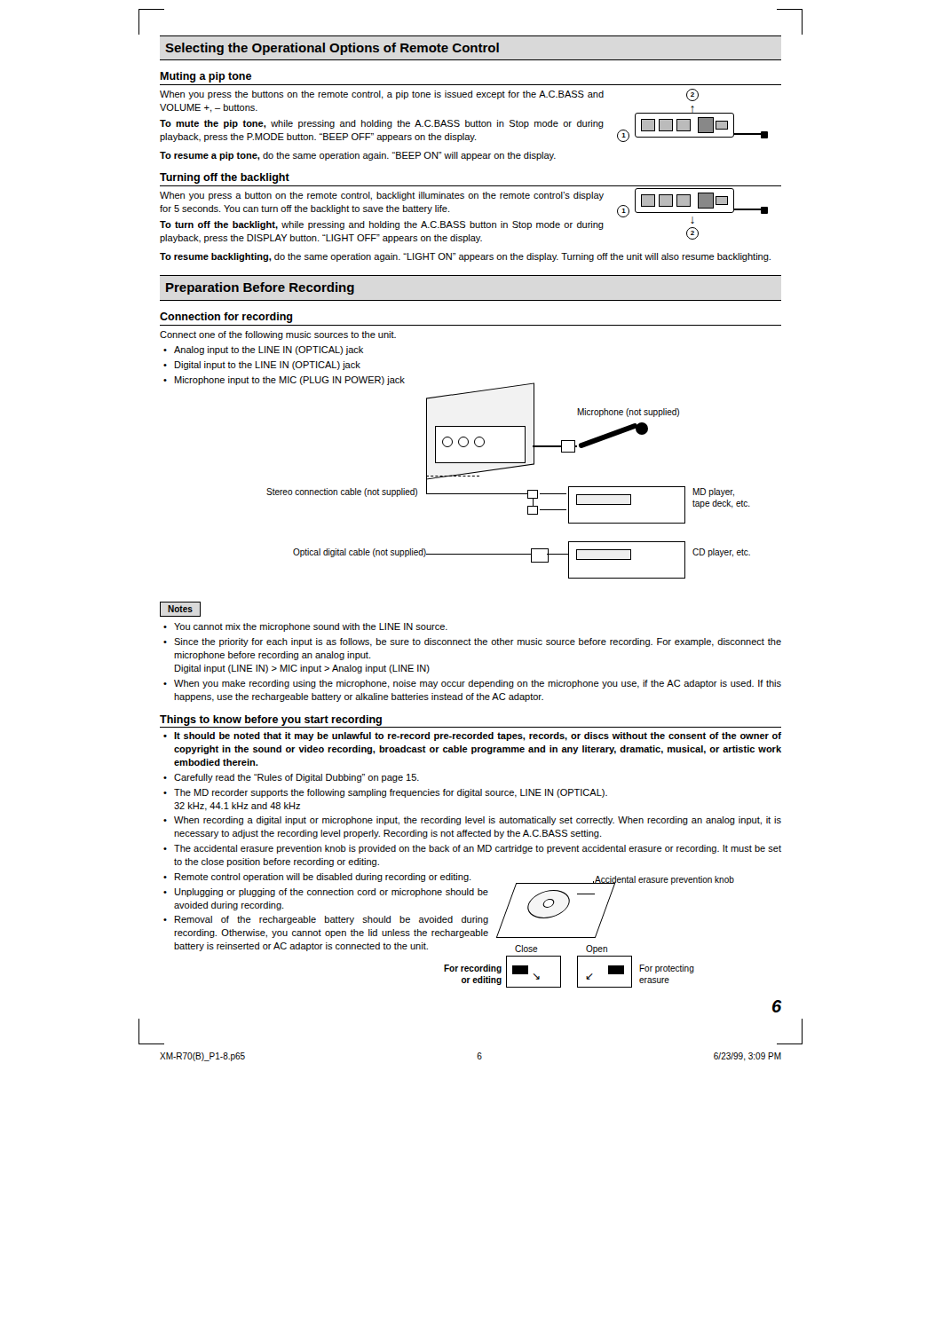Selecting the Operational Options of Remote Control
Muting a pip tone
2
↑
1
When you press the buttons on the remote control, a pip tone is issued except for the A.C.BASS and VOLUME +, – buttons.
To mute the pip tone, while pressing and holding the A.C.BASS button in Stop mode or during playback, press the P.MODE button. “BEEP OFF” appears on the display.
To resume a pip tone, do the same operation again. “BEEP ON” will appear on the display.
Turning off the backlight
1
↓
2
When you press a button on the remote control, backlight illuminates on the remote control’s display for 5 seconds. You can turn off the backlight to save the battery life.
To turn off the backlight, while pressing and holding the A.C.BASS button in Stop mode or during playback, press the DISPLAY button. “LIGHT OFF” appears on the display.
To resume backlighting, do the same operation again. “LIGHT ON” appears on the display. Turning off the unit will also resume backlighting.
Preparation Before Recording
Connection for recording
Connect one of the following music sources to the unit.
Analog input to the LINE IN (OPTICAL) jack
Digital input to the LINE IN (OPTICAL) jack
Microphone input to the MIC (PLUG IN POWER) jack
Microphone (not supplied)
Stereo connection cable (not supplied)
MD player,
tape deck, etc.
Optical digital cable (not supplied)
CD player, etc.
Notes
You cannot mix the microphone sound with the LINE IN source.
Since the priority for each input is as follows, be sure to disconnect the other music source before recording. For example, disconnect the microphone before recording an analog input.
Digital input (LINE IN) > MIC input > Analog input (LINE IN)
When you make recording using the microphone, noise may occur depending on the microphone you use, if the AC adaptor is used. If this happens, use the rechargeable battery or alkaline batteries instead of the AC adaptor.
Things to know before you start recording
It should be noted that it may be unlawful to re-record pre-recorded tapes, records, or discs without the consent of the owner of copyright in the sound or video recording, broadcast or cable programme and in any literary, dramatic, musical, or artistic work embodied therein.
Carefully read the “Rules of Digital Dubbing” on page 15.
The MD recorder supports the following sampling frequencies for digital source, LINE IN (OPTICAL).
32 kHz, 44.1 kHz and 48 kHz
When recording a digital input or microphone input, the recording level is automatically set correctly. When recording an analog input, it is necessary to adjust the recording level properly. Recording is not affected by the A.C.BASS setting.
The accidental erasure prevention knob is provided on the back of an MD cartridge to prevent accidental erasure or recording. It must be set to the close position before recording or editing.
Accidental erasure prevention knob
Close
Open
↘
↙
For recording
or editing
For protecting
erasure
Remote control operation will be disabled during recording or editing.
Unplugging or plugging of the connection cord or microphone should be avoided during recording.
Removal of the rechargeable battery should be avoided during recording. Otherwise, you cannot open the lid unless the rechargeable battery is reinserted or AC adaptor is connected to the unit.
6
XM-R70(B)_P1-8.p65 6 6/23/99, 3:09 PM